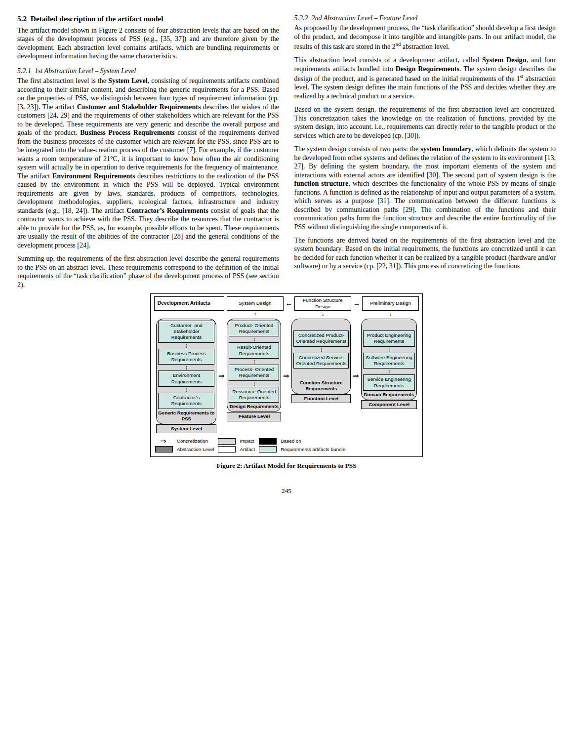5.2 Detailed description of the artifact model
The artifact model shown in Figure 2 consists of four abstraction levels that are based on the stages of the development process of PSS (e.g., [35, 37]) and are therefore given by the development. Each abstraction level contains artifacts, which are bundling requirements or development information having the same characteristics.
5.2.1 1st Abstraction Level – System Level
The first abstraction level is the System Level, consisting of requirements artifacts combined according to their similar content, and describing the generic requirements for a PSS. Based on the properties of PSS, we distinguish between four types of requirement information (cp. [3, 23]). The artifact Customer and Stakeholder Requirements describes the wishes of the customers [24, 29] and the requirements of other stakeholders which are relevant for the PSS to be developed. These requirements are very generic and describe the overall purpose and goals of the product. Business Process Requirements consist of the requirements derived from the business processes of the customer which are relevant for the PSS, since PSS are to be integrated into the value-creation process of the customer [7]. For example, if the customer wants a room temperature of 21°C, it is important to know how often the air conditioning system will actually be in operation to derive requirements for the frequency of maintenance. The artifact Environment Requirements describes restrictions to the realization of the PSS caused by the environment in which the PSS will be deployed. Typical environment requirements are given by laws, standards, products of competitors, technologies, development methodologies, suppliers, ecological factors, infrastructure and industry standards (e.g., [18, 24]). The artifact Contractor’s Requirements consist of goals that the contractor wants to achieve with the PSS. They describe the resources that the contractor is able to provide for the PSS, as, for example, possible efforts to be spent. These requirements are usually the result of the abilities of the contractor [28] and the general conditions of the development process [24].
Summing up, the requirements of the first abstraction level describe the general requirements to the PSS on an abstract level. These requirements correspond to the definition of the initial requirements of the “task clarification” phase of the development process of PSS (see section 2).
5.2.2 2nd Abstraction Level – Feature Level
As proposed by the development process, the “task clarification” should develop a first design of the product, and decompose it into tangible and intangible parts. In our artifact model, the results of this task are stored in the 2nd abstraction level.
This abstraction level consists of a development artifact, called System Design, and four requirements artifacts bundled into Design Requirements. The system design describes the design of the product, and is generated based on the initial requirements of the 1st abstraction level. The system design defines the main functions of the PSS and decides whether they are realized by a technical product or a service.
Based on the system design, the requirements of the first abstraction level are concretized. This concretization takes the knowledge on the realization of functions, provided by the system design, into account, i.e., requirements can directly refer to the tangible product or the services which are to be developed (cp. [30]).
The system design consists of two parts: the system boundary, which delimits the system to be developed from other systems and defines the relation of the system to its environment [13, 27]. By defining the system boundary, the most important elements of the system and interactions with external actors are identified [30]. The second part of system design is the function structure, which describes the functionality of the whole PSS by means of single functions. A function is defined as the relationship of input and output parameters of a system, which serves as a purpose [31]. The communication between the different functions is described by communication paths [29]. The combination of the functions and their communication paths form the function structure and describe the entire functionality of the PSS without distinguishing the single components of it.
The functions are derived based on the requirements of the first abstraction level and the system boundary. Based on the initial requirements, the functions are concretized until it can be decided for each function whether it can be realized by a tangible product (hardware and/or software) or by a service (cp. [22, 31]). This process of concretizing the functions
| Development Artifacts | | System Design | ← | Function Structure Design | → | Preliminary Design |
| | | ↑ | | ↓ | | ↓ |
| / Customer and Stakeholder Requirements ↕ Business Process Requirements ↕ Environment Requirements ↕ Contractor’s Requirements Generic Requirements to PSS System Level / ⇒ / Product- Oriented Requirements ↕ Result-Oriented Requirements ↕ Process- Oriented Requirements ↕ Ressource-Oriented Requirements Design Requirements Feature Level / ⇒ / Concretized Product- Oriented Requirements ↕ Concretized Service- Oriented Requirements Function Structure Requirements Function Level / ⇒ / Product Engineering Requirements ↕ Software Engineering Requirements ↕ Service Engineering Requirements Domain Requirements Component Level / |
| ⇒ | Concretization | | Impact | | Based on |
| | Abstraction Level | | Artifact | | Requirements artifacts bundle |
Figure 2: Artifact Model for Requirements to PSS
245